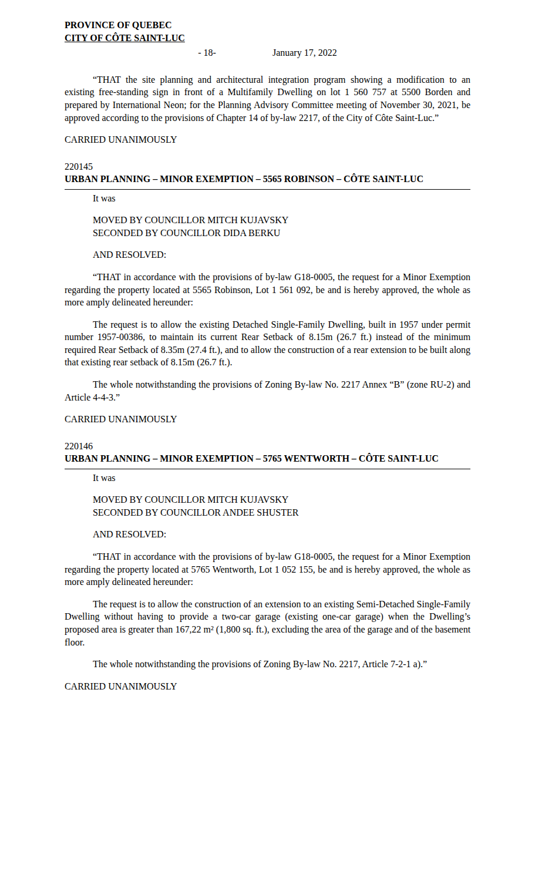Province of Quebec City of Côte Saint-Luc
- 18- January 17, 2022
“THAT the site planning and architectural integration program showing a modification to an existing free-standing sign in front of a Multifamily Dwelling on lot 1 560 757 at 5500 Borden and prepared by International Neon; for the Planning Advisory Committee meeting of November 30, 2021, be approved according to the provisions of Chapter 14 of by-law 2217, of the City of Côte Saint-Luc.”
Carried unanimously
220145
Urban Planning – Minor Exemption – 5565 Robinson – Côte Saint-Luc
It was
MOVED BY COUNCILLOR MITCH KUJAVSKY
SECONDED BY COUNCILLOR DIDA BERKU
AND RESOLVED:
“THAT in accordance with the provisions of by-law G18-0005, the request for a Minor Exemption regarding the property located at 5565 Robinson, Lot 1 561 092, be and is hereby approved, the whole as more amply delineated hereunder:
The request is to allow the existing Detached Single-Family Dwelling, built in 1957 under permit number 1957-00386, to maintain its current Rear Setback of 8.15m (26.7 ft.) instead of the minimum required Rear Setback of 8.35m (27.4 ft.), and to allow the construction of a rear extension to be built along that existing rear setback of 8.15m (26.7 ft.).
The whole notwithstanding the provisions of Zoning By-law No. 2217 Annex “B” (zone RU-2) and Article 4-4-3.”
Carried unanimously
220146
Urban Planning – Minor Exemption – 5765 Wentworth – Côte Saint-Luc
It was
MOVED BY COUNCILLOR MITCH KUJAVSKY
SECONDED BY COUNCILLOR ANDEE SHUSTER
AND RESOLVED:
“THAT in accordance with the provisions of by-law G18-0005, the request for a Minor Exemption regarding the property located at 5765 Wentworth, Lot 1 052 155, be and is hereby approved, the whole as more amply delineated hereunder:
The request is to allow the construction of an extension to an existing Semi-Detached Single-Family Dwelling without having to provide a two-car garage (existing one-car garage) when the Dwelling’s proposed area is greater than 167,22 m² (1,800 sq. ft.), excluding the area of the garage and of the basement floor.
The whole notwithstanding the provisions of Zoning By-law No. 2217, Article 7-2-1 a).”
Carried unanimously